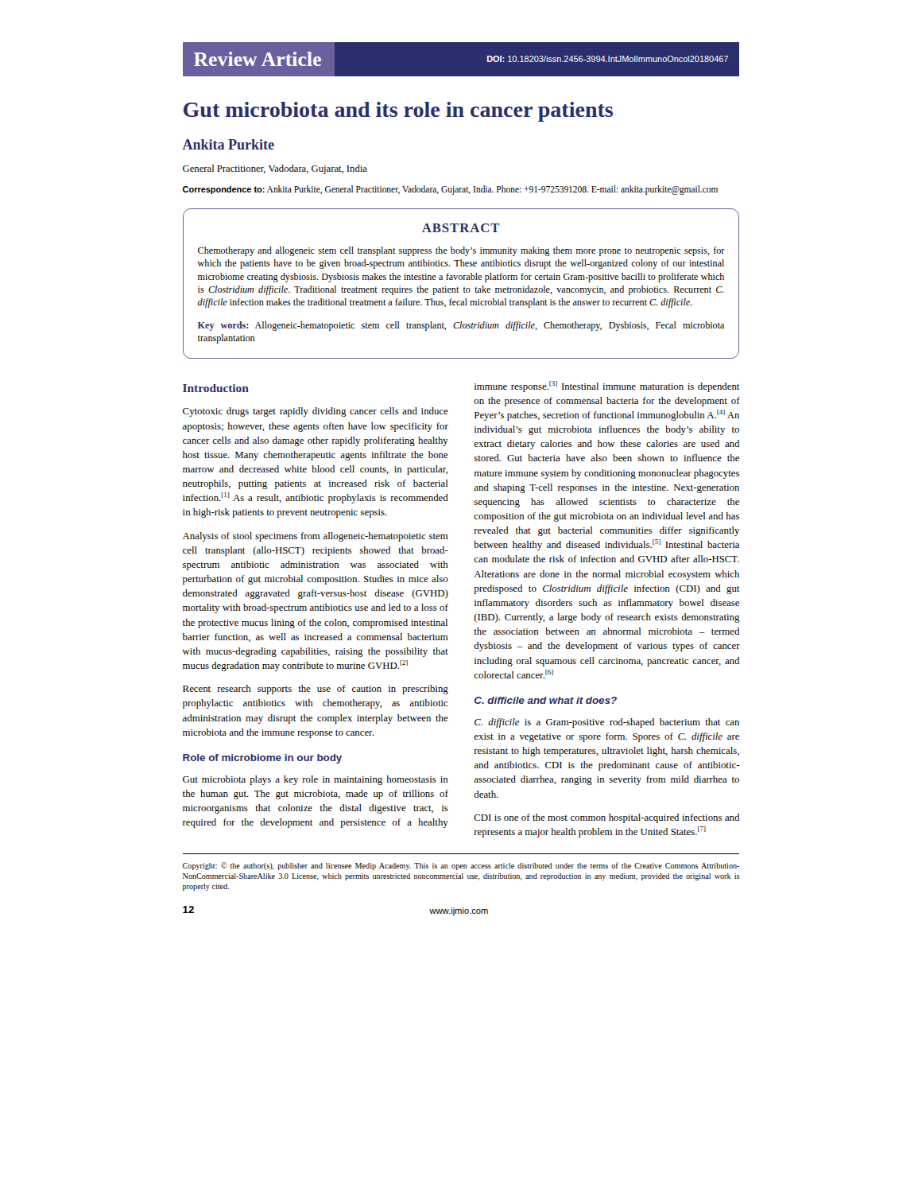Review Article
DOI: 10.18203/issn.2456-3994.IntJMolImmunoOncol20180467
Gut microbiota and its role in cancer patients
Ankita Purkite
General Practitioner, Vadodara, Gujarat, India
Correspondence to: Ankita Purkite, General Practitioner, Vadodara, Gujarat, India. Phone: +91-9725391208. E-mail: ankita.purkite@gmail.com
ABSTRACT
Chemotherapy and allogeneic stem cell transplant suppress the body’s immunity making them more prone to neutropenic sepsis, for which the patients have to be given broad-spectrum antibiotics. These antibiotics disrupt the well-organized colony of our intestinal microbiome creating dysbiosis. Dysbiosis makes the intestine a favorable platform for certain Gram-positive bacilli to proliferate which is Clostridium difficile. Traditional treatment requires the patient to take metronidazole, vancomycin, and probiotics. Recurrent C. difficile infection makes the traditional treatment a failure. Thus, fecal microbial transplant is the answer to recurrent C. difficile.
Key words: Allogeneic-hematopoietic stem cell transplant, Clostridium difficile, Chemotherapy, Dysbiosis, Fecal microbiota transplantation
Introduction
Cytotoxic drugs target rapidly dividing cancer cells and induce apoptosis; however, these agents often have low specificity for cancer cells and also damage other rapidly proliferating healthy host tissue. Many chemotherapeutic agents infiltrate the bone marrow and decreased white blood cell counts, in particular, neutrophils, putting patients at increased risk of bacterial infection.[1] As a result, antibiotic prophylaxis is recommended in high-risk patients to prevent neutropenic sepsis.
Analysis of stool specimens from allogeneic-hematopoietic stem cell transplant (allo-HSCT) recipients showed that broad-spectrum antibiotic administration was associated with perturbation of gut microbial composition. Studies in mice also demonstrated aggravated graft-versus-host disease (GVHD) mortality with broad-spectrum antibiotics use and led to a loss of the protective mucus lining of the colon, compromised intestinal barrier function, as well as increased a commensal bacterium with mucus-degrading capabilities, raising the possibility that mucus degradation may contribute to murine GVHD.[2]
Recent research supports the use of caution in prescribing prophylactic antibiotics with chemotherapy, as antibiotic administration may disrupt the complex interplay between the microbiota and the immune response to cancer.
Role of microbiome in our body
Gut microbiota plays a key role in maintaining homeostasis in the human gut. The gut microbiota, made up of trillions of microorganisms that colonize the distal digestive tract, is required for the development and persistence of a healthy immune response.[3] Intestinal immune maturation is dependent on the presence of commensal bacteria for the development of Peyer’s patches, secretion of functional immunoglobulin A.[4] An individual’s gut microbiota influences the body’s ability to extract dietary calories and how these calories are used and stored. Gut bacteria have also been shown to influence the mature immune system by conditioning mononuclear phagocytes and shaping T-cell responses in the intestine. Next-generation sequencing has allowed scientists to characterize the composition of the gut microbiota on an individual level and has revealed that gut bacterial communities differ significantly between healthy and diseased individuals.[5] Intestinal bacteria can modulate the risk of infection and GVHD after allo-HSCT. Alterations are done in the normal microbial ecosystem which predisposed to Clostridium difficile infection (CDI) and gut inflammatory disorders such as inflammatory bowel disease (IBD). Currently, a large body of research exists demonstrating the association between an abnormal microbiota – termed dysbiosis – and the development of various types of cancer including oral squamous cell carcinoma, pancreatic cancer, and colorectal cancer.[6]
C. difficile and what it does?
C. difficile is a Gram-positive rod-shaped bacterium that can exist in a vegetative or spore form. Spores of C. difficile are resistant to high temperatures, ultraviolet light, harsh chemicals, and antibiotics. CDI is the predominant cause of antibiotic-associated diarrhea, ranging in severity from mild diarrhea to death.
CDI is one of the most common hospital-acquired infections and represents a major health problem in the United States.[7]
Copyright: © the author(s), publisher and licensee Medip Academy. This is an open access article distributed under the terms of the Creative Commons Attribution-NonCommercial-ShareAlike 3.0 License, which permits unrestricted noncommercial use, distribution, and reproduction in any medium, provided the original work is properly cited.
12 www.ijmio.com